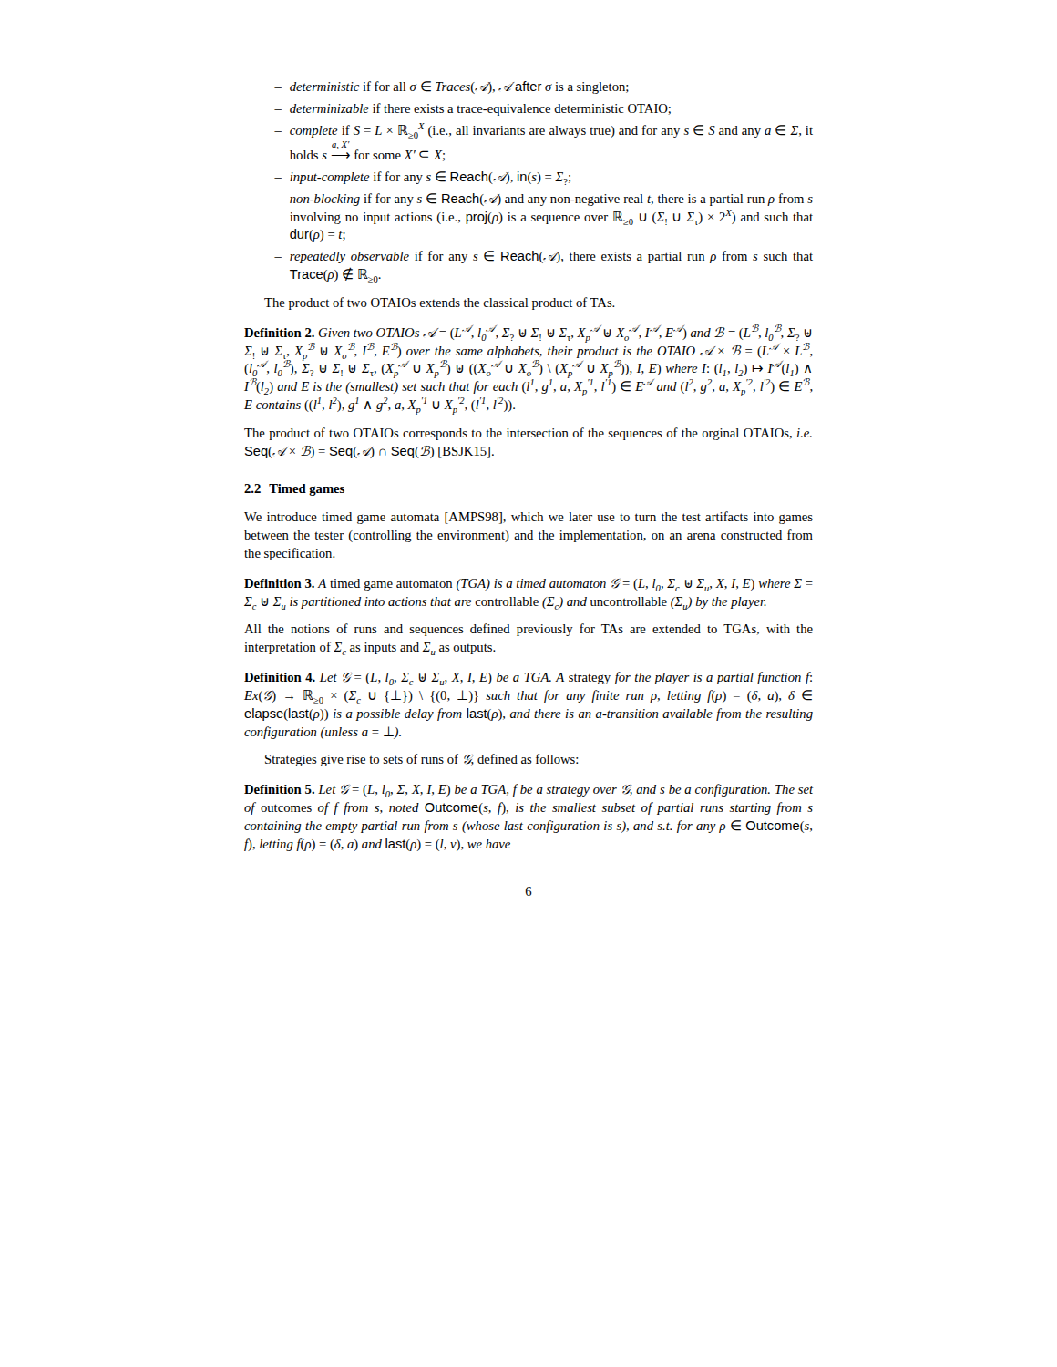deterministic if for all σ ∈ Traces(𝒜), 𝒜 after σ is a singleton;
determinizable if there exists a trace-equivalence deterministic OTAIO;
complete if S = L × ℝ≥0X (i.e., all invariants are always true) and for any s ∈ S and any a ∈ Σ, it holds s a, X′⟶ for some X′ ⊆ X;
input-complete if for any s ∈ Reach(𝒜), in(s) = Σ?;
non-blocking if for any s ∈ Reach(𝒜) and any non-negative real t, there is a partial run ρ from s involving no input actions (i.e., proj(ρ) is a sequence over ℝ≥0 ∪ (Σ! ∪ Στ) × 2X) and such that dur(ρ) = t;
repeatedly observable if for any s ∈ Reach(𝒜), there exists a partial run ρ from s such that Trace(ρ) ∉ ℝ≥0.
The product of two OTAIOs extends the classical product of TAs.
Definition 2. Given two OTAIOs 𝒜 = (L𝒜, l0𝒜, Σ? ⊎ Σ! ⊎ Στ, Xp𝒜 ⊎ Xo𝒜, I𝒜, E𝒜) and ℬ = (Lℬ, l0ℬ, Σ? ⊎ Σ! ⊎ Στ, Xpℬ ⊎ Xoℬ, Iℬ, Eℬ) over the same alphabets, their product is the OTAIO 𝒜 × ℬ = (L𝒜 × Lℬ, (l0𝒜, l0ℬ), Σ? ⊎ Σ! ⊎ Στ, (Xp𝒜 ∪ Xpℬ) ⊎ ((Xo𝒜 ∪ Xoℬ) \ (Xp𝒜 ∪ Xpℬ)), I, E) where I: (l1, l2) ↦ I𝒜(l1) ∧ Iℬ(l2) and E is the (smallest) set such that for each (l1, g1, a, Xp′1, l′1) ∈ E𝒜 and (l2, g2, a, Xp′2, l′2) ∈ Eℬ, E contains ((l1, l2), g1 ∧ g2, a, Xp′1 ∪ Xp′2, (l′1, l′2)).
The product of two OTAIOs corresponds to the intersection of the sequences of the orginal OTAIOs, i.e. Seq(𝒜 × ℬ) = Seq(𝒜) ∩ Seq(ℬ) [BSJK15].
2.2 Timed games
We introduce timed game automata [AMPS98], which we later use to turn the test artifacts into games between the tester (controlling the environment) and the implementation, on an arena constructed from the specification.
Definition 3. A timed game automaton (TGA) is a timed automaton 𝒢 = (L, l0, Σc ⊎ Σu, X, I, E) where Σ = Σc ⊎ Σu is partitioned into actions that are controllable (Σc) and uncontrollable (Σu) by the player.
All the notions of runs and sequences defined previously for TAs are extended to TGAs, with the interpretation of Σc as inputs and Σu as outputs.
Definition 4. Let 𝒢 = (L, l0, Σc ⊎ Σu, X, I, E) be a TGA. A strategy for the player is a partial function f: Ex(𝒢) → ℝ≥0 × (Σc ∪ {⊥}) \ {(0, ⊥)} such that for any finite run ρ, letting f(ρ) = (δ, a), δ ∈ elapse(last(ρ)) is a possible delay from last(ρ), and there is an a-transition available from the resulting configuration (unless a = ⊥).
Strategies give rise to sets of runs of 𝒢, defined as follows:
Definition 5. Let 𝒢 = (L, l0, Σ, X, I, E) be a TGA, f be a strategy over 𝒢, and s be a configuration. The set of outcomes of f from s, noted Outcome(s, f), is the smallest subset of partial runs starting from s containing the empty partial run from s (whose last configuration is s), and s.t. for any ρ ∈ Outcome(s, f), letting f(ρ) = (δ, a) and last(ρ) = (l, v), we have
6